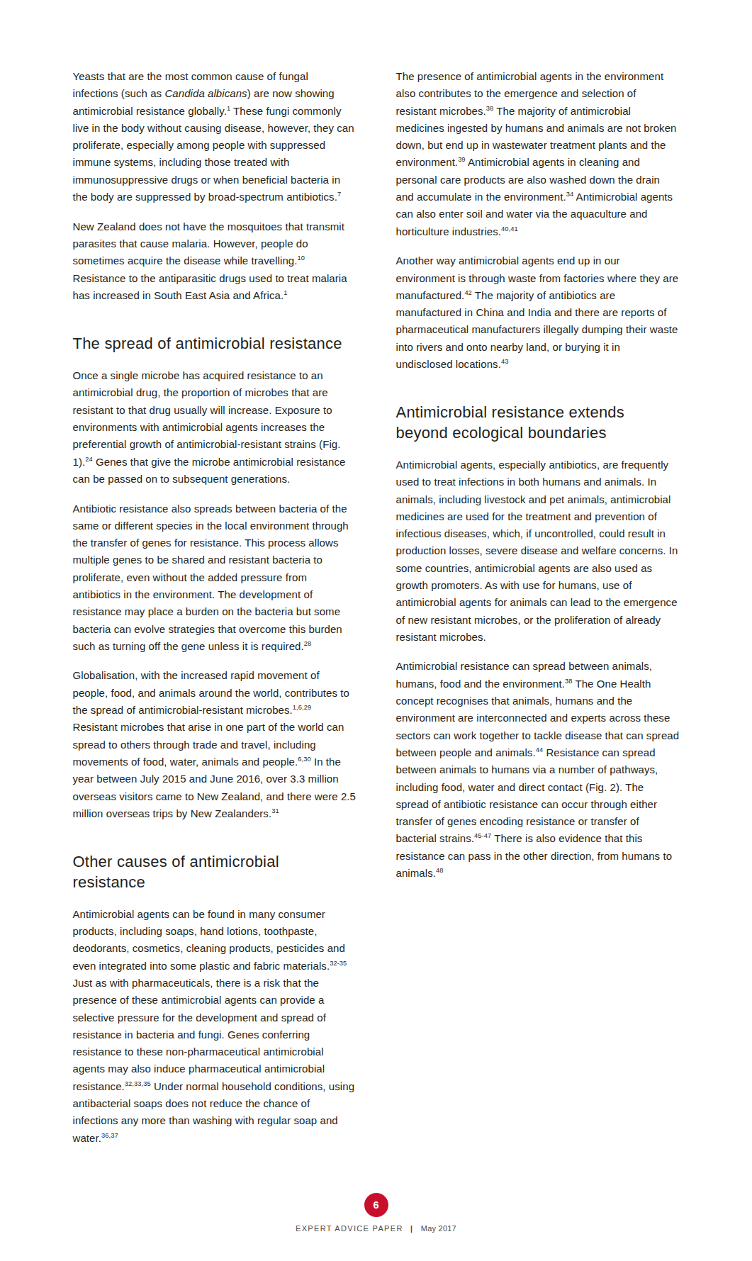Yeasts that are the most common cause of fungal infections (such as Candida albicans) are now showing antimicrobial resistance globally.1 These fungi commonly live in the body without causing disease, however, they can proliferate, especially among people with suppressed immune systems, including those treated with immunosuppressive drugs or when beneficial bacteria in the body are suppressed by broad-spectrum antibiotics.7
New Zealand does not have the mosquitoes that transmit parasites that cause malaria. However, people do sometimes acquire the disease while travelling.10 Resistance to the antiparasitic drugs used to treat malaria has increased in South East Asia and Africa.1
The spread of antimicrobial resistance
Once a single microbe has acquired resistance to an antimicrobial drug, the proportion of microbes that are resistant to that drug usually will increase. Exposure to environments with antimicrobial agents increases the preferential growth of antimicrobial-resistant strains (Fig. 1).24 Genes that give the microbe antimicrobial resistance can be passed on to subsequent generations.
Antibiotic resistance also spreads between bacteria of the same or different species in the local environment through the transfer of genes for resistance. This process allows multiple genes to be shared and resistant bacteria to proliferate, even without the added pressure from antibiotics in the environment. The development of resistance may place a burden on the bacteria but some bacteria can evolve strategies that overcome this burden such as turning off the gene unless it is required.28
Globalisation, with the increased rapid movement of people, food, and animals around the world, contributes to the spread of antimicrobial-resistant microbes.1,6,29 Resistant microbes that arise in one part of the world can spread to others through trade and travel, including movements of food, water, animals and people.6,30 In the year between July 2015 and June 2016, over 3.3 million overseas visitors came to New Zealand, and there were 2.5 million overseas trips by New Zealanders.31
Other causes of antimicrobial resistance
Antimicrobial agents can be found in many consumer products, including soaps, hand lotions, toothpaste, deodorants, cosmetics, cleaning products, pesticides and even integrated into some plastic and fabric materials.32-35 Just as with pharmaceuticals, there is a risk that the presence of these antimicrobial agents can provide a selective pressure for the development and spread of resistance in bacteria and fungi. Genes conferring resistance to these non-pharmaceutical antimicrobial agents may also induce pharmaceutical antimicrobial resistance.32,33,35 Under normal household conditions, using antibacterial soaps does not reduce the chance of infections any more than washing with regular soap and water.36,37
The presence of antimicrobial agents in the environment also contributes to the emergence and selection of resistant microbes.38 The majority of antimicrobial medicines ingested by humans and animals are not broken down, but end up in wastewater treatment plants and the environment.39 Antimicrobial agents in cleaning and personal care products are also washed down the drain and accumulate in the environment.34 Antimicrobial agents can also enter soil and water via the aquaculture and horticulture industries.40,41
Another way antimicrobial agents end up in our environment is through waste from factories where they are manufactured.42 The majority of antibiotics are manufactured in China and India and there are reports of pharmaceutical manufacturers illegally dumping their waste into rivers and onto nearby land, or burying it in undisclosed locations.43
Antimicrobial resistance extends beyond ecological boundaries
Antimicrobial agents, especially antibiotics, are frequently used to treat infections in both humans and animals. In animals, including livestock and pet animals, antimicrobial medicines are used for the treatment and prevention of infectious diseases, which, if uncontrolled, could result in production losses, severe disease and welfare concerns. In some countries, antimicrobial agents are also used as growth promoters. As with use for humans, use of antimicrobial agents for animals can lead to the emergence of new resistant microbes, or the proliferation of already resistant microbes.
Antimicrobial resistance can spread between animals, humans, food and the environment.38 The One Health concept recognises that animals, humans and the environment are interconnected and experts across these sectors can work together to tackle disease that can spread between people and animals.44 Resistance can spread between animals to humans via a number of pathways, including food, water and direct contact (Fig. 2). The spread of antibiotic resistance can occur through either transfer of genes encoding resistance or transfer of bacterial strains.45-47 There is also evidence that this resistance can pass in the other direction, from humans to animals.48
6
Expert Advice Paper | May 2017